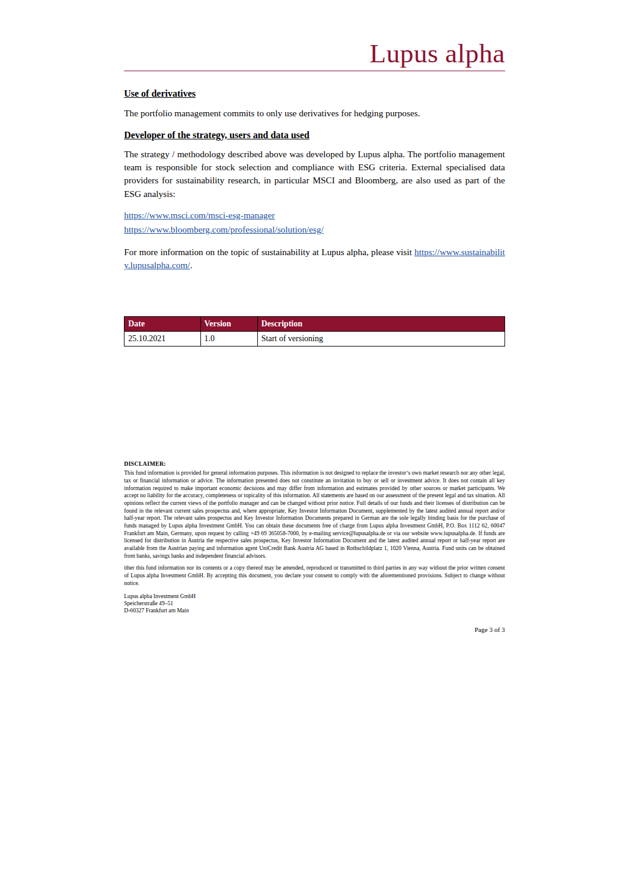Lupus alpha
Use of derivatives
The portfolio management commits to only use derivatives for hedging purposes.
Developer of the strategy, users and data used
The strategy / methodology described above was developed by Lupus alpha. The portfolio management team is responsible for stock selection and compliance with ESG criteria. External specialised data providers for sustainability research, in particular MSCI and Bloomberg, are also used as part of the ESG analysis:
https://www.msci.com/msci-esg-manager
https://www.bloomberg.com/professional/solution/esg/
For more information on the topic of sustainability at Lupus alpha, please visit https://www.sustainability.lupusalpha.com/.
| Date | Version | Description |
| --- | --- | --- |
| 25.10.2021 | 1.0 | Start of versioning |
DISCLAIMER:
This fund information is provided for general information purposes. This information is not designed to replace the investor‘s own market research nor any other legal, tax or financial information or advice. The information presented does not constitute an invitation to buy or sell or investment advice. It does not contain all key information required to make important economic decisions and may differ from information and estimates provided by other sources or market participants. We accept no liability for the accuracy, completeness or topicality of this information. All statements are based on our assessment of the present legal and tax situation. All opinions reflect the current views of the portfolio manager and can be changed without prior notice. Full details of our funds and their licenses of distribution can be found in the relevant current sales prospectus and, where appropriate, Key Investor Information Document, supplemented by the latest audited annual report and/or half-year report. The relevant sales prospectus and Key Investor Information Documents prepared in German are the sole legally binding basis for the purchase of funds managed by Lupus alpha Investment GmbH. You can obtain these documents free of charge from Lupus alpha Investment GmbH, P.O. Box 1112 62, 60047 Frankfurt am Main, Germany, upon request by calling +49 69 365058-7000, by e-mailing service@lupusalpha.de or via our website www.lupusalpha.de. If funds are licensed for distribution in Austria the respective sales prospectus, Key Investor Information Document and the latest audited annual report or half-year report are available from the Austrian paying and information agent UniCredit Bank Austria AG based in Rothschildplatz 1, 1020 Vienna, Austria. Fund units can be obtained from banks, savings banks and independent financial advisors.
ither this fund information nor its contents or a copy thereof may be amended, reproduced or transmitted to third parties in any way without the prior written consent of Lupus alpha Investment GmbH. By accepting this document, you declare your consent to comply with the aforementioned provisions. Subject to change without notice.
Lupus alpha Investment GmbH
Speicherstraße 49–51
D-60327 Frankfurt am Main
Page 3 of 3